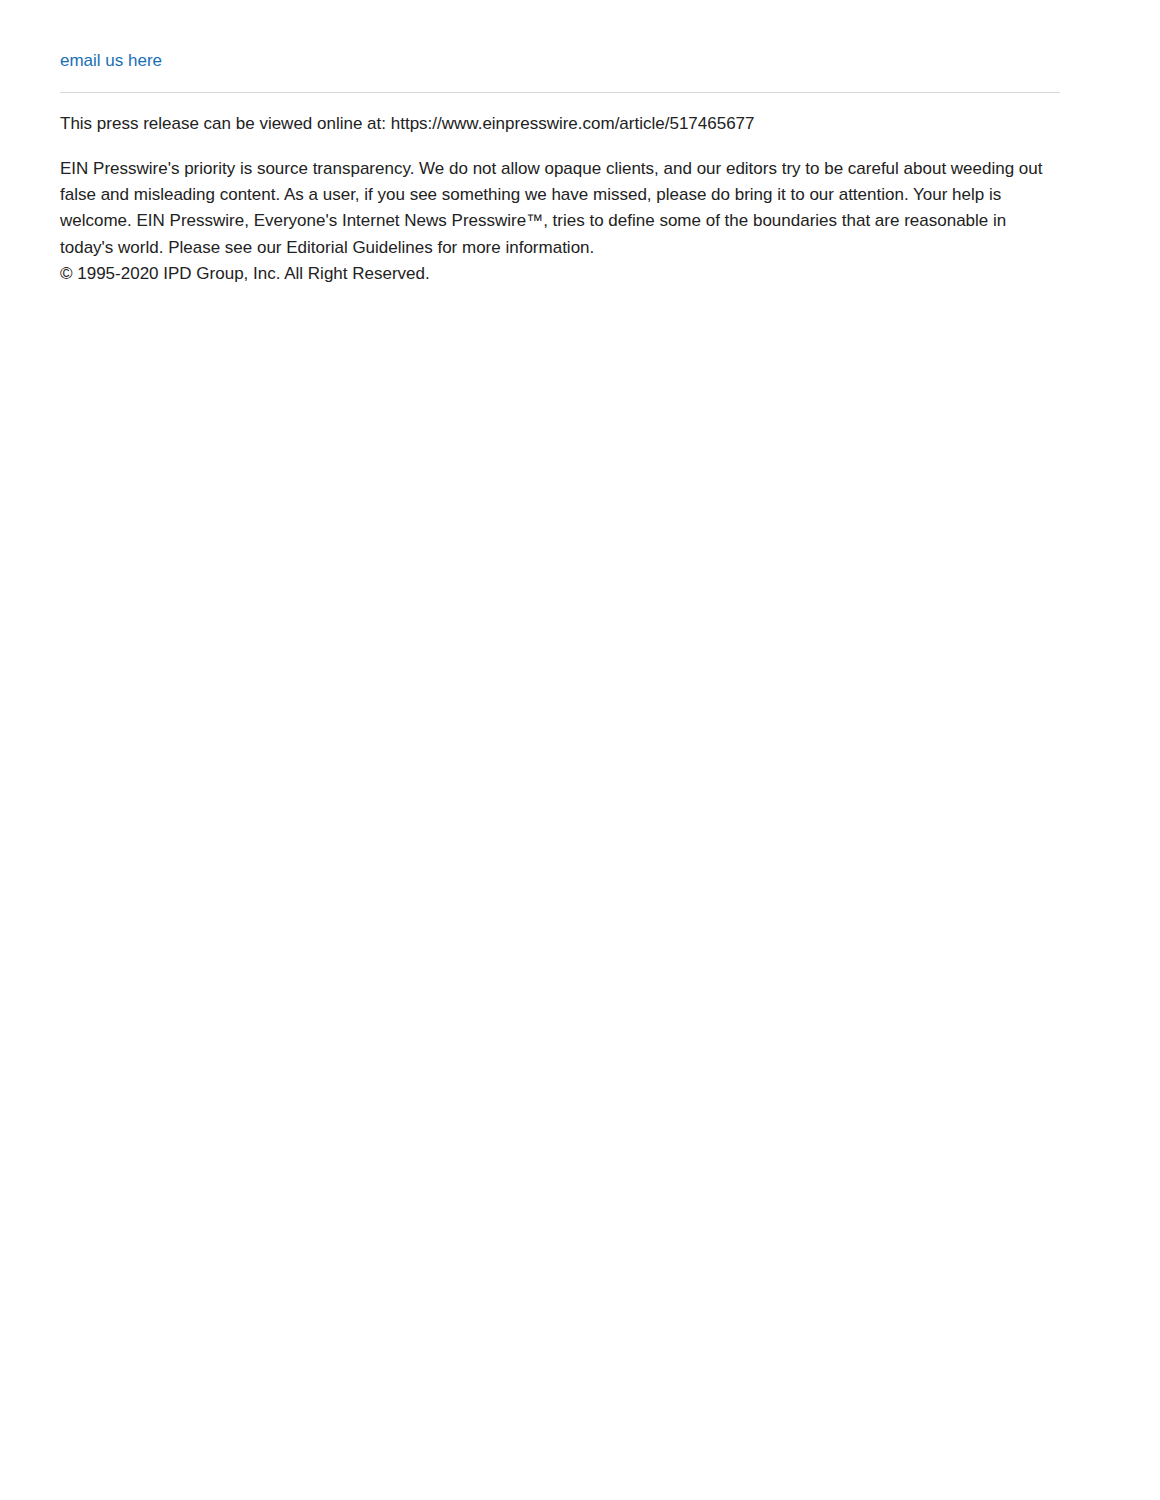email us here
This press release can be viewed online at: https://www.einpresswire.com/article/517465677
EIN Presswire's priority is source transparency. We do not allow opaque clients, and our editors try to be careful about weeding out false and misleading content. As a user, if you see something we have missed, please do bring it to our attention. Your help is welcome. EIN Presswire, Everyone's Internet News Presswire™, tries to define some of the boundaries that are reasonable in today's world. Please see our Editorial Guidelines for more information.
© 1995-2020 IPD Group, Inc. All Right Reserved.